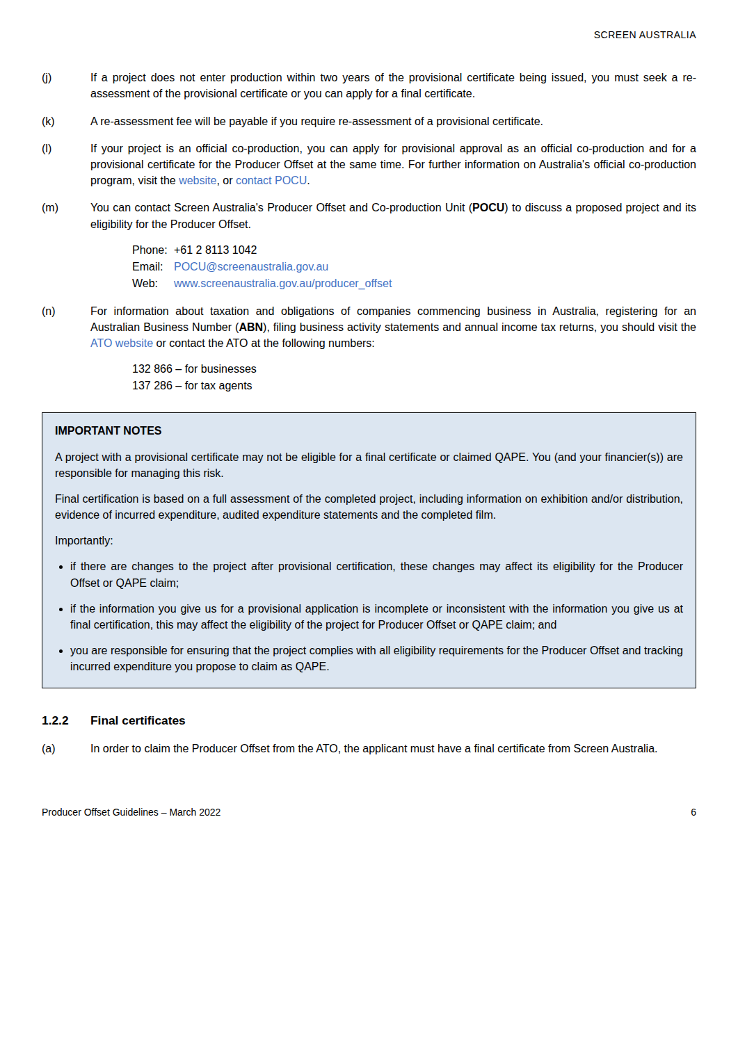SCREEN AUSTRALIA
(j)
If a project does not enter production within two years of the provisional certificate being issued, you must seek a re-assessment of the provisional certificate or you can apply for a final certificate.
(k)
A re-assessment fee will be payable if you require re-assessment of a provisional certificate.
(l)
If your project is an official co-production, you can apply for provisional approval as an official co-production and for a provisional certificate for the Producer Offset at the same time. For further information on Australia's official co-production program, visit the website, or contact POCU.
(m)
You can contact Screen Australia's Producer Offset and Co-production Unit (POCU) to discuss a proposed project and its eligibility for the Producer Offset.
Phone:+61 2 8113 1042
Email: POCU@screenaustralia.gov.au
Web: www.screenaustralia.gov.au/producer_offset
(n)
For information about taxation and obligations of companies commencing business in Australia, registering for an Australian Business Number (ABN), filing business activity statements and annual income tax returns, you should visit the ATO website or contact the ATO at the following numbers:
132 866 – for businesses
137 286 – for tax agents
IMPORTANT NOTES
A project with a provisional certificate may not be eligible for a final certificate or claimed QAPE. You (and your financier(s)) are responsible for managing this risk.
Final certification is based on a full assessment of the completed project, including information on exhibition and/or distribution, evidence of incurred expenditure, audited expenditure statements and the completed film.
Importantly:
if there are changes to the project after provisional certification, these changes may affect its eligibility for the Producer Offset or QAPE claim;
if the information you give us for a provisional application is incomplete or inconsistent with the information you give us at final certification, this may affect the eligibility of the project for Producer Offset or QAPE claim; and
you are responsible for ensuring that the project complies with all eligibility requirements for the Producer Offset and tracking incurred expenditure you propose to claim as QAPE.
1.2.2 Final certificates
(a)
In order to claim the Producer Offset from the ATO, the applicant must have a final certificate from Screen Australia.
Producer Offset Guidelines – March 2022
6